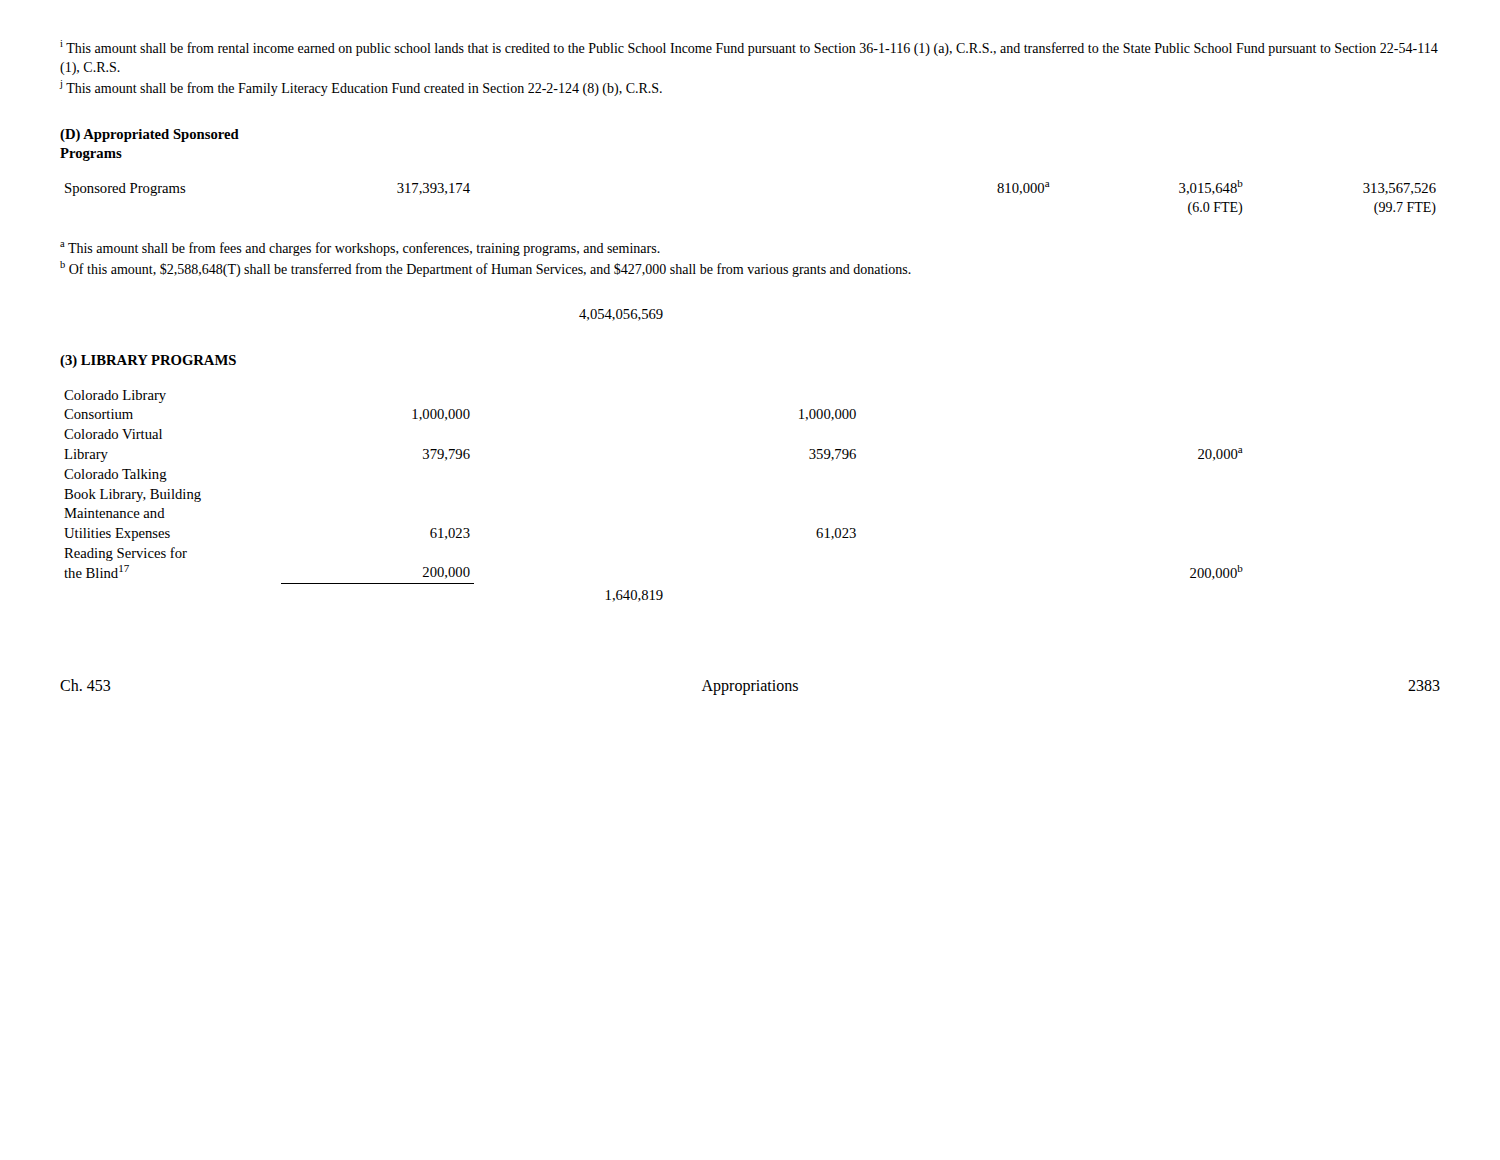i This amount shall be from rental income earned on public school lands that is credited to the Public School Income Fund pursuant to Section 36-1-116 (1) (a), C.R.S., and transferred to the State Public School Fund pursuant to Section 22-54-114 (1), C.R.S.
j This amount shall be from the Family Literacy Education Fund created in Section 22-2-124 (8) (b), C.R.S.
(D) Appropriated Sponsored
Programs
| Sponsored Programs | 317,393,174 | | | 810,000 a | 3,015,648 b | 313,567,526 |
| | | | | | (6.0 FTE) | (99.7 FTE) |
a This amount shall be from fees and charges for workshops, conferences, training programs, and seminars.
b Of this amount, $2,588,648(T) shall be transferred from the Department of Human Services, and $427,000 shall be from various grants and donations.
| | | 4,054,056,569 | | | | |
(3) LIBRARY PROGRAMS
| Colorado Library Consortium | 1,000,000 | | 1,000,000 | | | |
| Colorado Virtual Library | 379,796 | | 359,796 | | 20,000 a | |
| Colorado Talking Book Library, Building Maintenance and Utilities Expenses | 61,023 | | 61,023 | | | |
| Reading Services for the Blind 17 | 200,000 | | | | 200,000 b | |
| | | 1,640,819 | | | | |
Ch. 453
Appropriations
2383